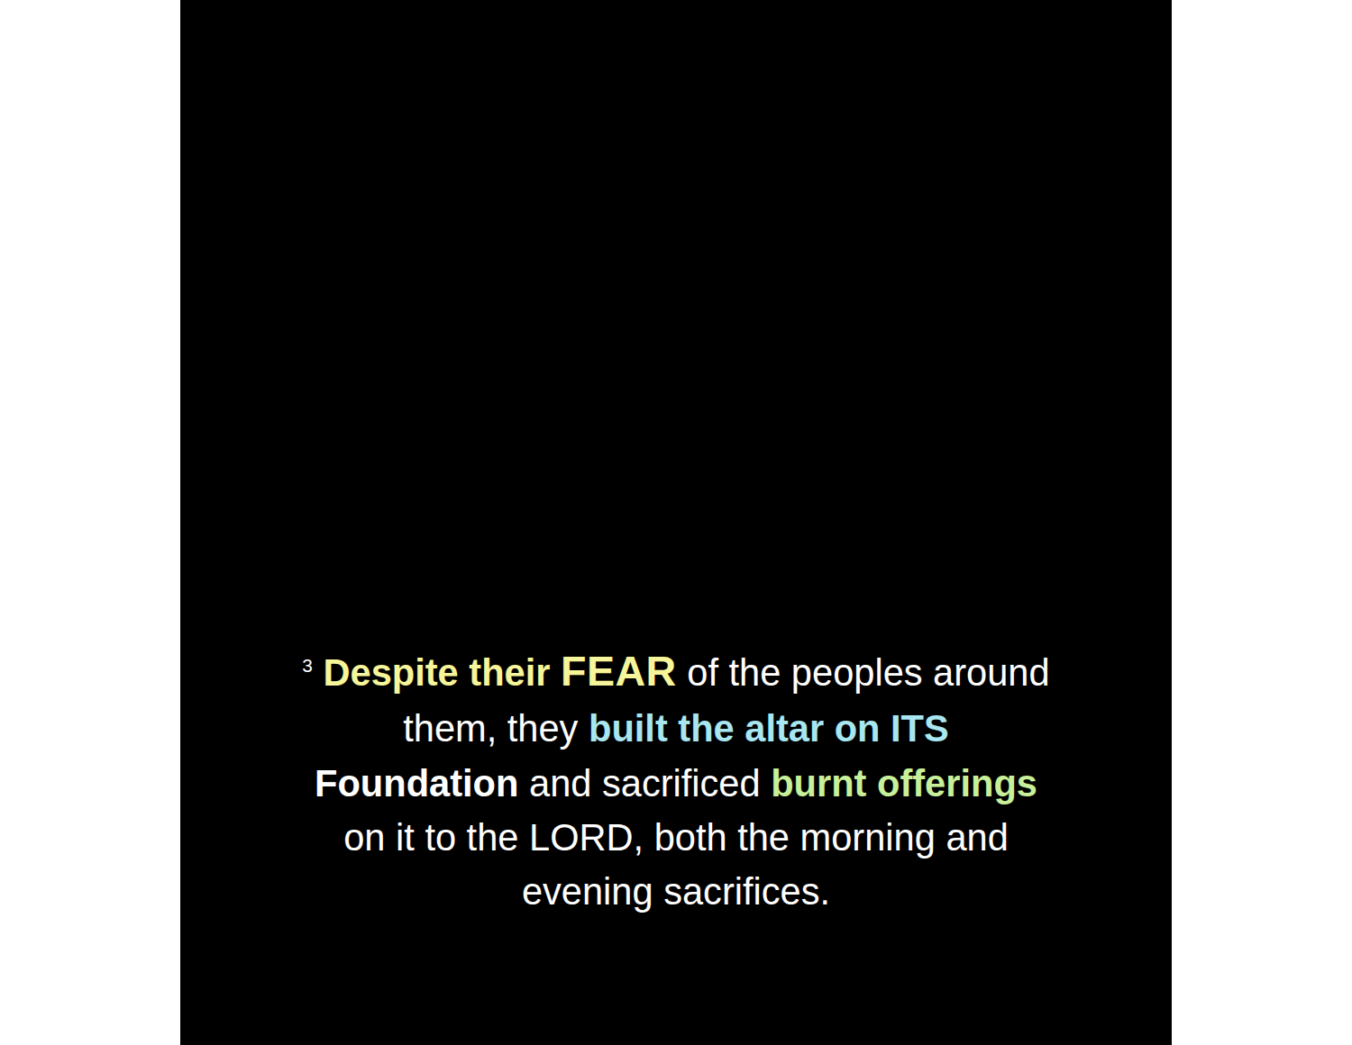3 Despite their FEAR of the peoples around them, they built the altar on ITS Foundation and sacrificed burnt offerings on it to the LORD, both the morning and evening sacrifices.